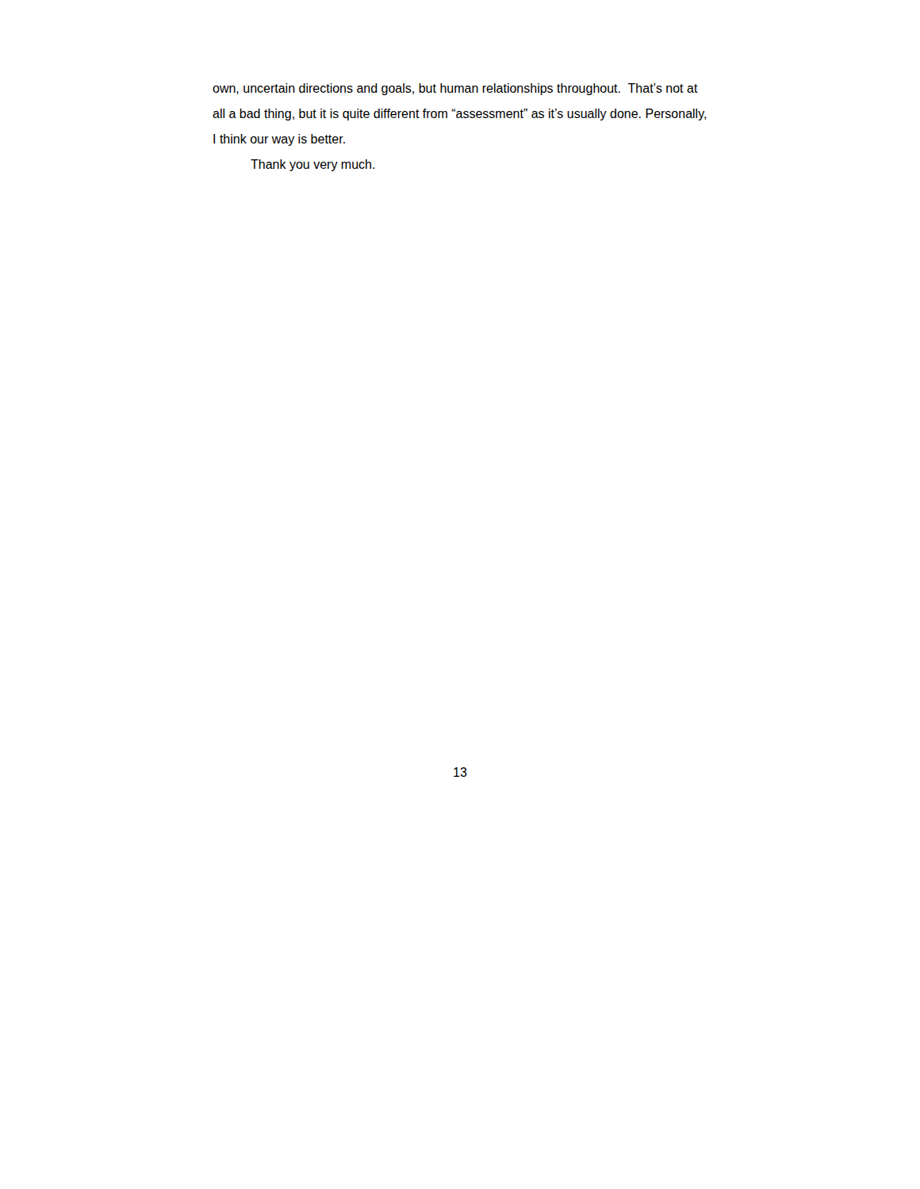own, uncertain directions and goals, but human relationships throughout. That’s not at all a bad thing, but it is quite different from “assessment” as it’s usually done. Personally, I think our way is better.
Thank you very much.
13